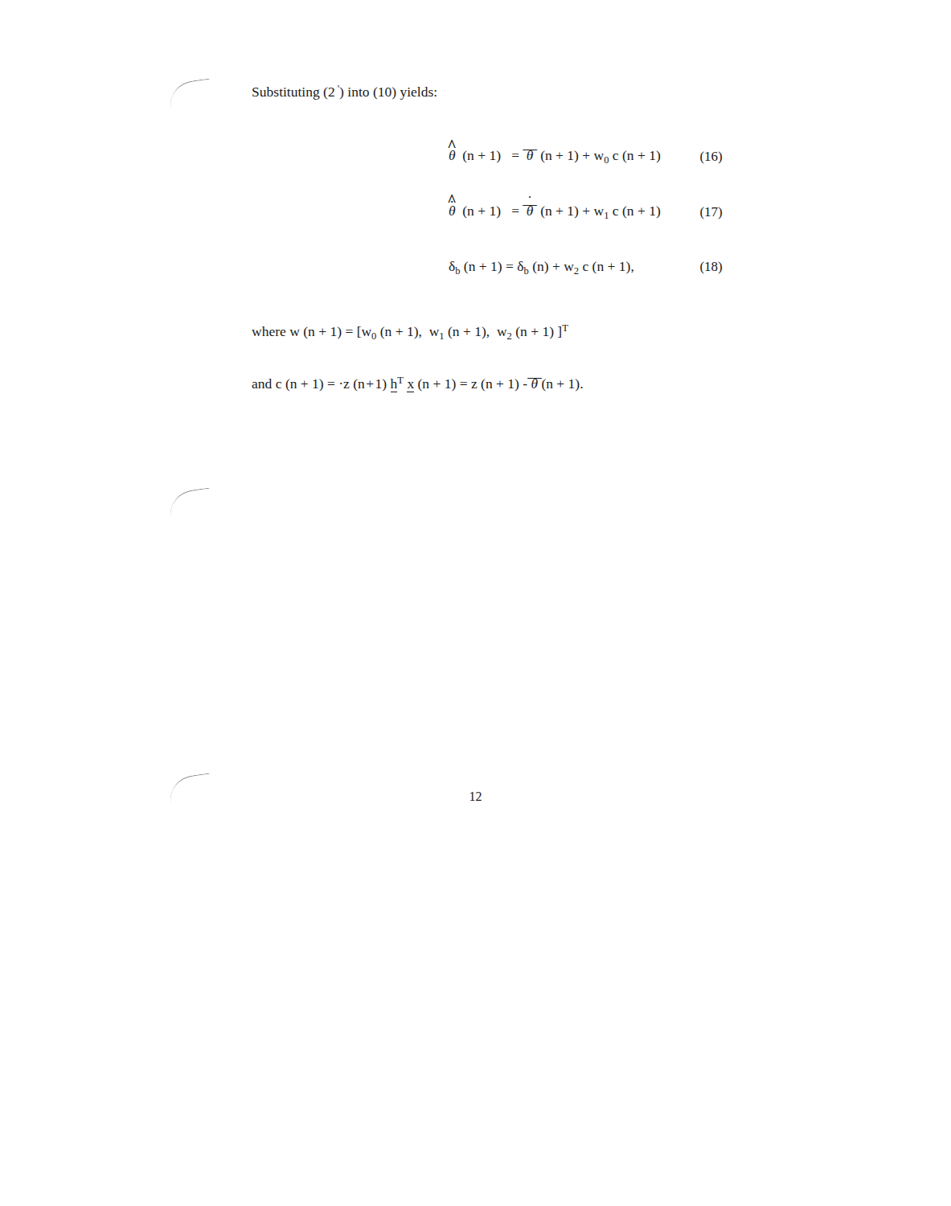Substituting (2 ') into (10) yields:
^θ (n + 1) = —θ (n + 1) + w0 c (n + 1) (16)
^·θ (n + 1) = ·—θ (n + 1) + w1 c (n + 1) (17)
δb (n + 1) = δb (n) + w2 c (n + 1), (18)
where w (n + 1) = [w0 (n + 1), w1 (n + 1), w2 (n + 1) ]T
and c (n + 1) = ·z (n + 1) hT x (n + 1) = z (n + 1) - —θ (n + 1).
12